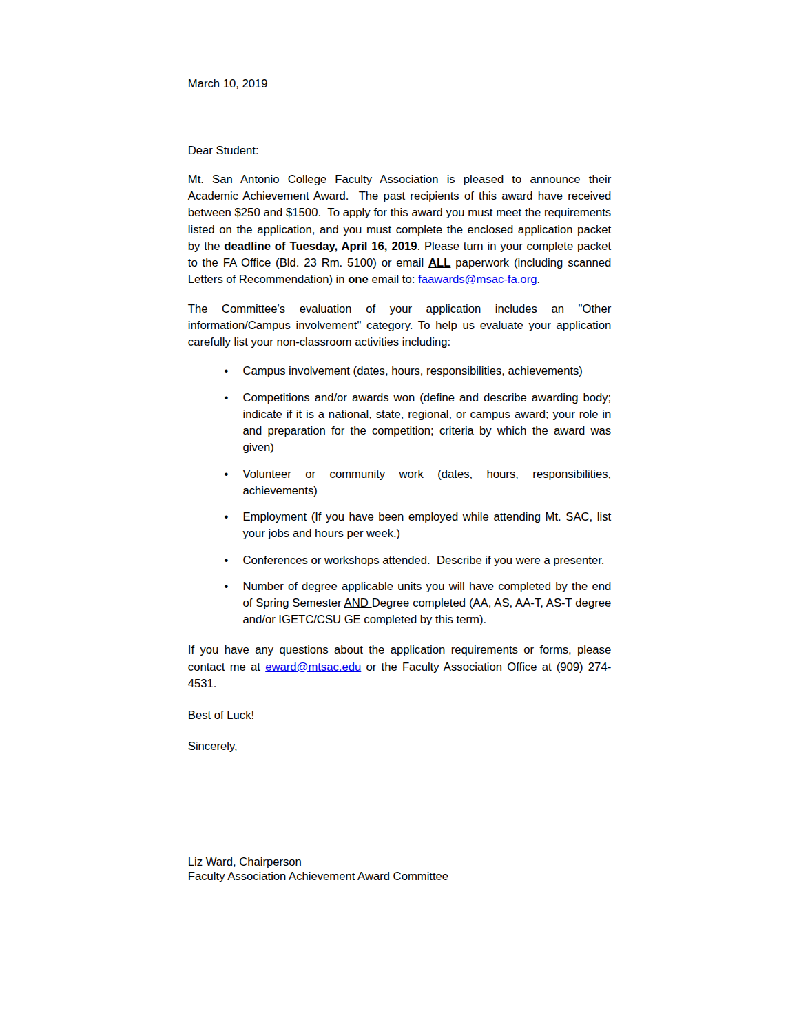March 10, 2019
Dear Student:
Mt. San Antonio College Faculty Association is pleased to announce their Academic Achievement Award. The past recipients of this award have received between $250 and $1500. To apply for this award you must meet the requirements listed on the application, and you must complete the enclosed application packet by the deadline of Tuesday, April 16, 2019. Please turn in your complete packet to the FA Office (Bld. 23 Rm. 5100) or email ALL paperwork (including scanned Letters of Recommendation) in one email to: faawards@msac-fa.org.
The Committee's evaluation of your application includes an "Other information/Campus involvement" category. To help us evaluate your application carefully list your non-classroom activities including:
Campus involvement (dates, hours, responsibilities, achievements)
Competitions and/or awards won (define and describe awarding body; indicate if it is a national, state, regional, or campus award; your role in and preparation for the competition; criteria by which the award was given)
Volunteer or community work (dates, hours, responsibilities, achievements)
Employment (If you have been employed while attending Mt. SAC, list your jobs and hours per week.)
Conferences or workshops attended. Describe if you were a presenter.
Number of degree applicable units you will have completed by the end of Spring Semester AND Degree completed (AA, AS, AA-T, AS-T degree and/or IGETC/CSU GE completed by this term).
If you have any questions about the application requirements or forms, please contact me at eward@mtsac.edu or the Faculty Association Office at (909) 274-4531.
Best of Luck!
Sincerely,
Liz Ward, Chairperson
Faculty Association Achievement Award Committee